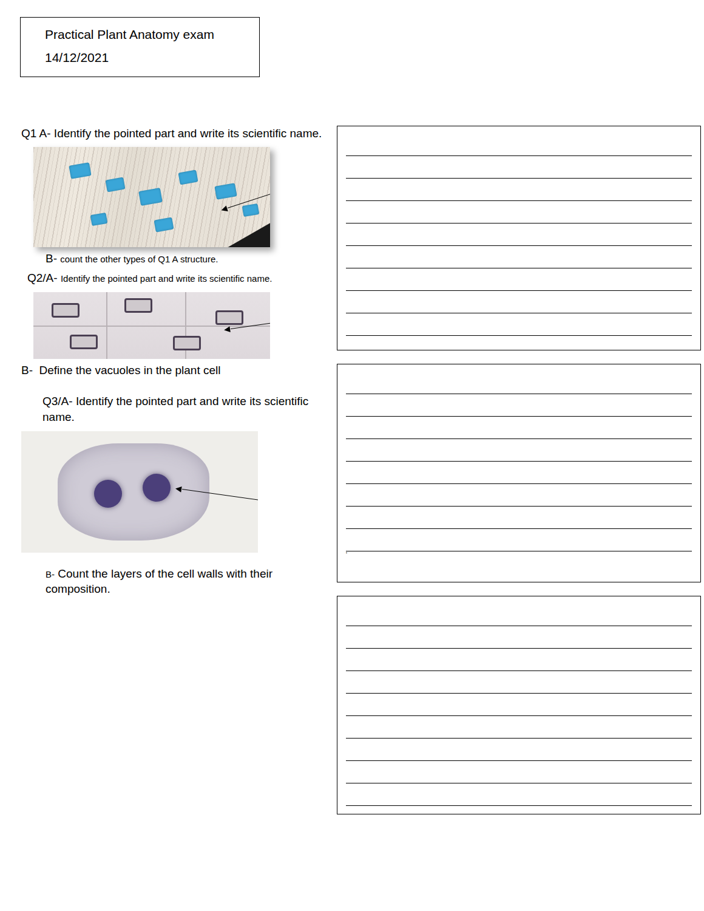Practical Plant Anatomy exam
14/12/2021
Q1 A- Identify the pointed part and write its scientific name.
B- count the other types of Q1 A structure.
Q2/A- Identify the pointed part and write its scientific name.
B- Define the vacuoles in the plant cell
Q3/A- Identify the pointed part and write its scientific name.
B- Count the layers of the cell walls with their composition.
'